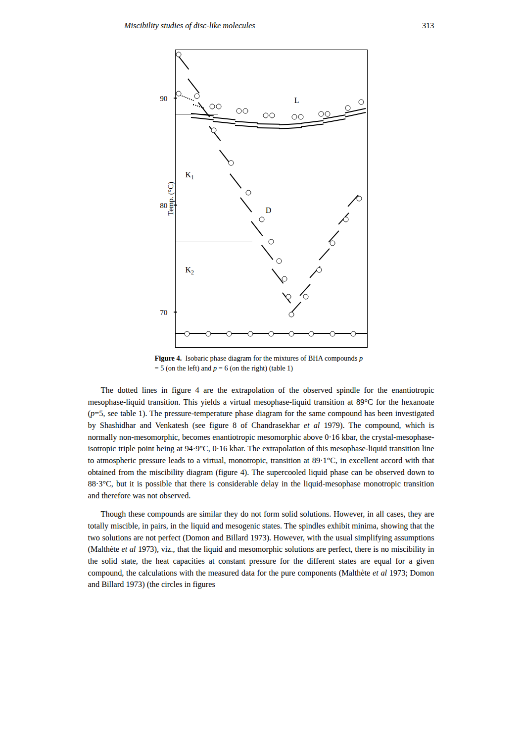Miscibility studies of disc-like molecules 313
Temp. (°C) 90 80 70 L D K1 K2
Figure 4. Isobaric phase diagram for the mixtures of BHA compounds p = 5 (on the left) and p = 6 (on the right) (table 1)
The dotted lines in figure 4 are the extrapolation of the observed spindle for the enantiotropic mesophase-liquid transition. This yields a virtual mesophase-liquid transition at 89°C for the hexanoate (p=5, see table 1). The pressure-temperature phase diagram for the same compound has been investigated by Shashidhar and Venkatesh (see figure 8 of Chandrasekhar et al 1979). The compound, which is normally non-mesomorphic, becomes enantiotropic mesomorphic above 0·16 kbar, the crystal-mesophase-isotropic triple point being at 94·9°C, 0·16 kbar. The extrapolation of this mesophase-liquid transition line to atmospheric pressure leads to a virtual, monotropic, transition at 89·1°C, in excellent accord with that obtained from the miscibility diagram (figure 4). The supercooled liquid phase can be observed down to 88·3°C, but it is possible that there is considerable delay in the liquid-mesophase monotropic transition and therefore was not observed.
Though these compounds are similar they do not form solid solutions. However, in all cases, they are totally miscible, in pairs, in the liquid and mesogenic states. The spindles exhibit minima, showing that the two solutions are not perfect (Domon and Billard 1973). However, with the usual simplifying assumptions (Malthète et al 1973), viz., that the liquid and mesomorphic solutions are perfect, there is no miscibility in the solid state, the heat capacities at constant pressure for the different states are equal for a given compound, the calculations with the measured data for the pure components (Malthète et al 1973; Domon and Billard 1973) (the circles in figures